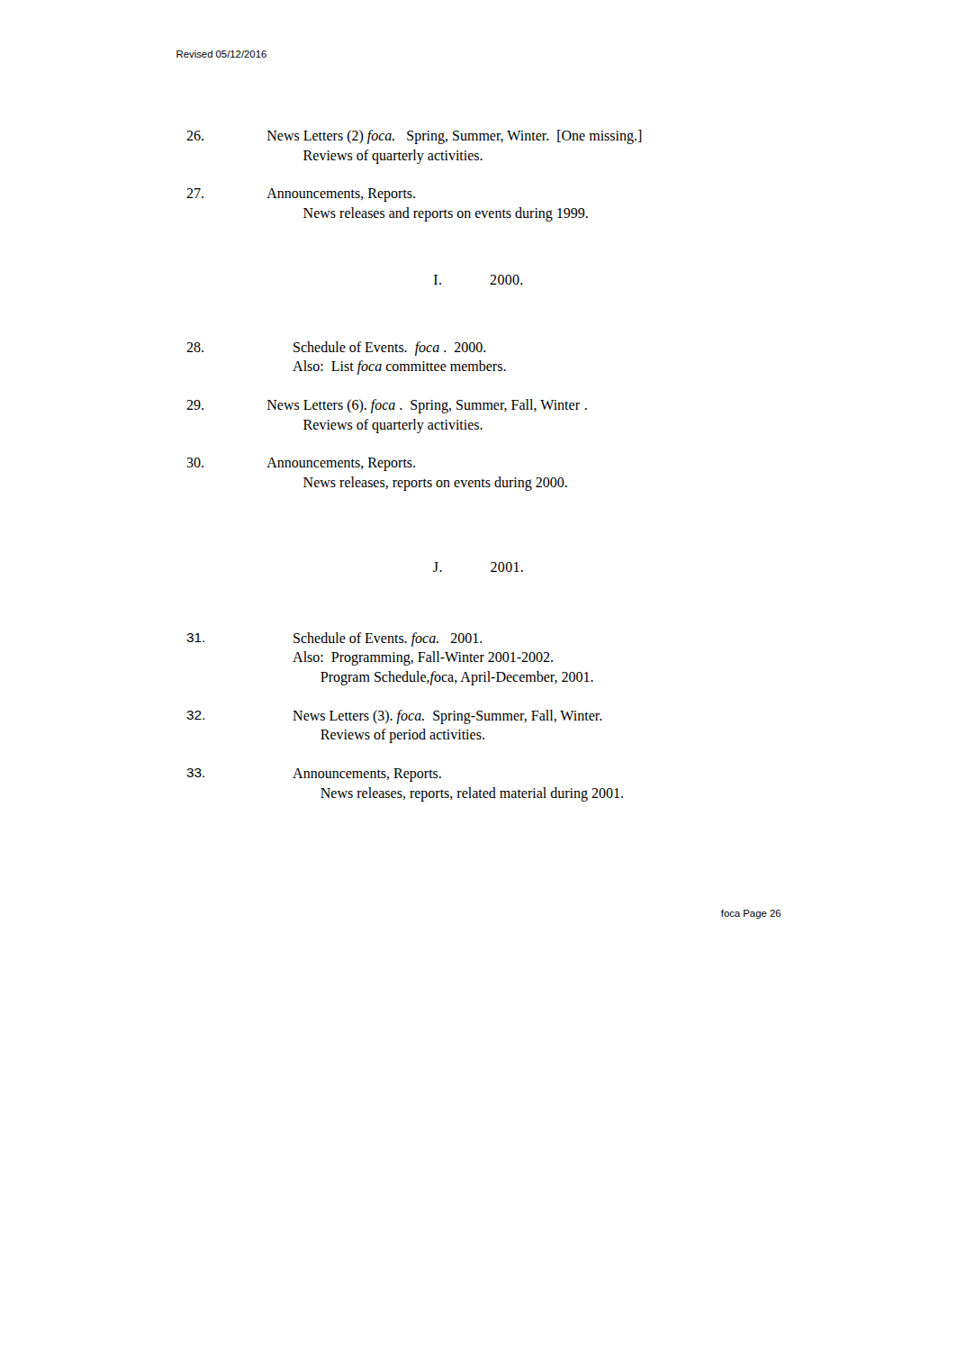Revised 05/12/2016
26.
News Letters (2) foca. Spring, Summer, Winter. [One missing.]
Reviews of quarterly activities.
27.
Announcements, Reports.
News releases and reports on events during 1999.
I. 2000.
28.
Schedule of Events. foca . 2000.
Also: List foca committee members.
29.
News Letters (6). foca . Spring, Summer, Fall, Winter .
Reviews of quarterly activities.
30.
Announcements, Reports.
News releases, reports on events during 2000.
J. 2001.
31.
Schedule of Events. foca. 2001.
Also: Programming, Fall-Winter 2001-2002.
Program Schedule,foca, April-December, 2001.
32.
News Letters (3). foca. Spring-Summer, Fall, Winter.
Reviews of period activities.
33.
Announcements, Reports.
News releases, reports, related material during 2001.
foca Page 26